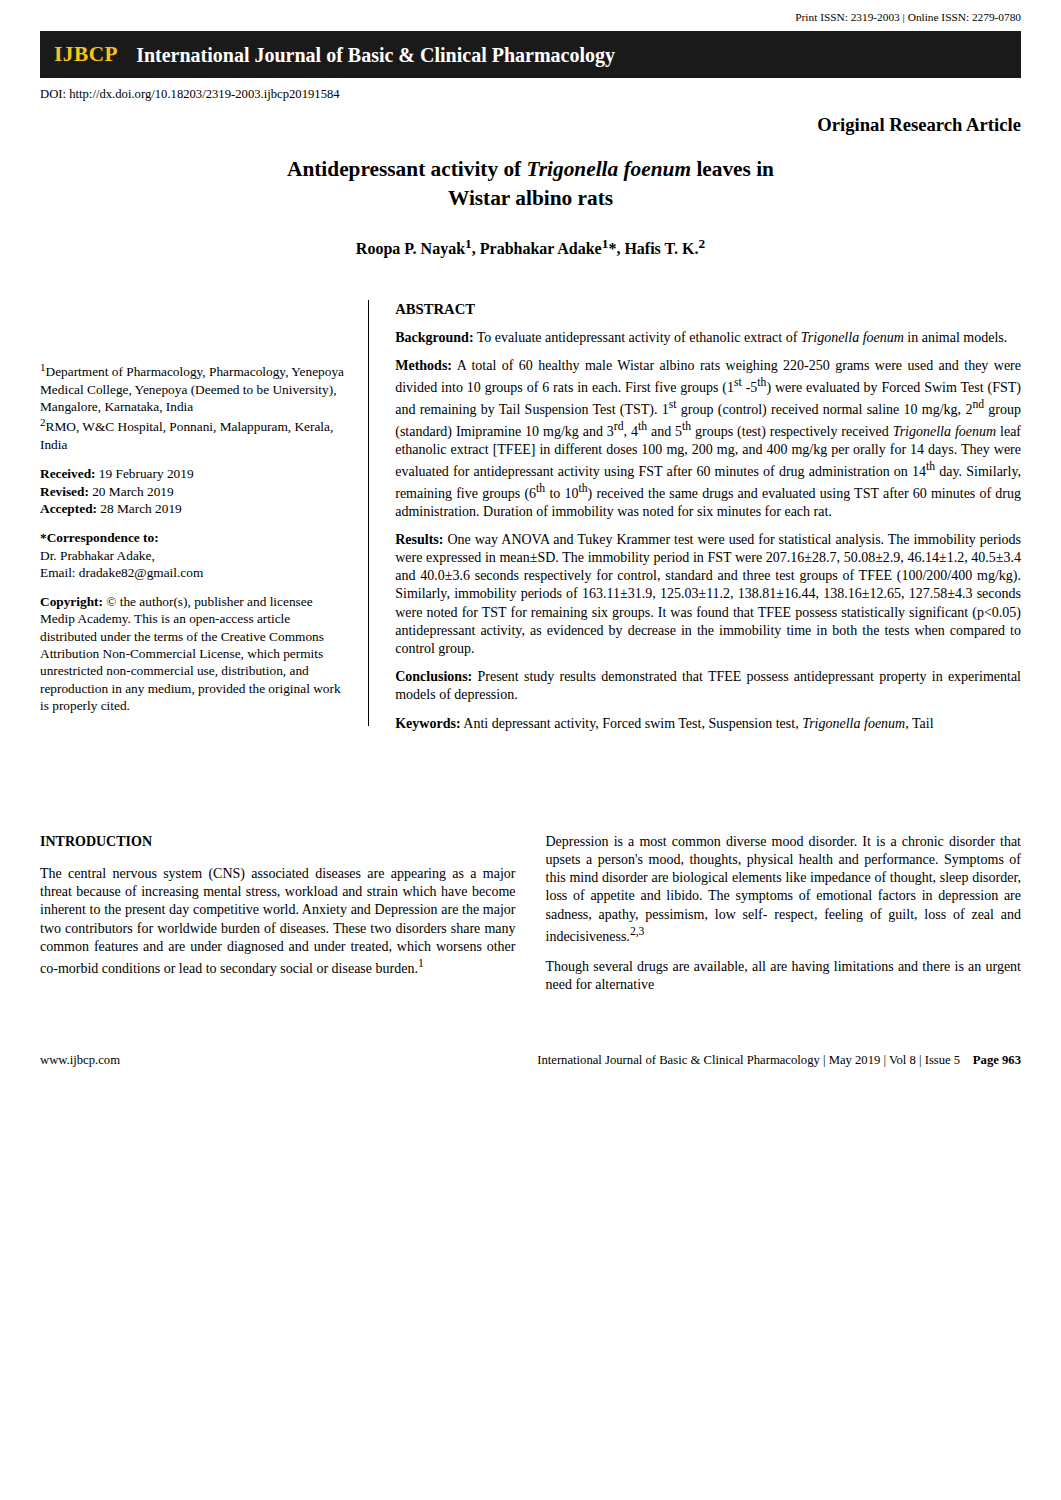Print ISSN: 2319-2003 | Online ISSN: 2279-0780
IJBCP International Journal of Basic & Clinical Pharmacology
DOI: http://dx.doi.org/10.18203/2319-2003.ijbcp20191584
Original Research Article
Antidepressant activity of Trigonella foenum leaves in
Wistar albino rats
Roopa P. Nayak1, Prabhakar Adake1*, Hafis T. K.2
1Department of Pharmacology, Pharmacology, Yenepoya Medical College, Yenepoya (Deemed to be University), Mangalore, Karnataka, India
2RMO, W&C Hospital, Ponnani, Malappuram, Kerala, India
Received: 19 February 2019
Revised: 20 March 2019
Accepted: 28 March 2019
*Correspondence to:
Dr. Prabhakar Adake,
Email: dradake82@gmail.com
Copyright: © the author(s), publisher and licensee Medip Academy. This is an open-access article distributed under the terms of the Creative Commons Attribution Non-Commercial License, which permits unrestricted non-commercial use, distribution, and reproduction in any medium, provided the original work is properly cited.
ABSTRACT
Background: To evaluate antidepressant activity of ethanolic extract of Trigonella foenum in animal models.
Methods: A total of 60 healthy male Wistar albino rats weighing 220-250 grams were used and they were divided into 10 groups of 6 rats in each. First five groups (1st -5th) were evaluated by Forced Swim Test (FST) and remaining by Tail Suspension Test (TST). 1st group (control) received normal saline 10 mg/kg, 2nd group (standard) Imipramine 10 mg/kg and 3rd, 4th and 5th groups (test) respectively received Trigonella foenum leaf ethanolic extract [TFEE] in different doses 100 mg, 200 mg, and 400 mg/kg per orally for 14 days. They were evaluated for antidepressant activity using FST after 60 minutes of drug administration on 14th day. Similarly, remaining five groups (6th to 10th) received the same drugs and evaluated using TST after 60 minutes of drug administration. Duration of immobility was noted for six minutes for each rat.
Results: One way ANOVA and Tukey Krammer test were used for statistical analysis. The immobility periods were expressed in mean±SD. The immobility period in FST were 207.16±28.7, 50.08±2.9, 46.14±1.2, 40.5±3.4 and 40.0±3.6 seconds respectively for control, standard and three test groups of TFEE (100/200/400 mg/kg). Similarly, immobility periods of 163.11±31.9, 125.03±11.2, 138.81±16.44, 138.16±12.65, 127.58±4.3 seconds were noted for TST for remaining six groups. It was found that TFEE possess statistically significant (p<0.05) antidepressant activity, as evidenced by decrease in the immobility time in both the tests when compared to control group.
Conclusions: Present study results demonstrated that TFEE possess antidepressant property in experimental models of depression.
Keywords: Anti depressant activity, Forced swim Test, Suspension test, Trigonella foenum, Tail
INTRODUCTION
The central nervous system (CNS) associated diseases are appearing as a major threat because of increasing mental stress, workload and strain which have become inherent to the present day competitive world. Anxiety and Depression are the major two contributors for worldwide burden of diseases. These two disorders share many common features and are under diagnosed and under treated, which worsens other co-morbid conditions or lead to secondary social or disease burden.1
Depression is a most common diverse mood disorder. It is a chronic disorder that upsets a person's mood, thoughts, physical health and performance. Symptoms of this mind disorder are biological elements like impedance of thought, sleep disorder, loss of appetite and libido. The symptoms of emotional factors in depression are sadness, apathy, pessimism, low self- respect, feeling of guilt, loss of zeal and indecisiveness.2,3
Though several drugs are available, all are having limitations and there is an urgent need for alternative
www.ijbcp.com
International Journal of Basic & Clinical Pharmacology | May 2019 | Vol 8 | Issue 5 Page 963